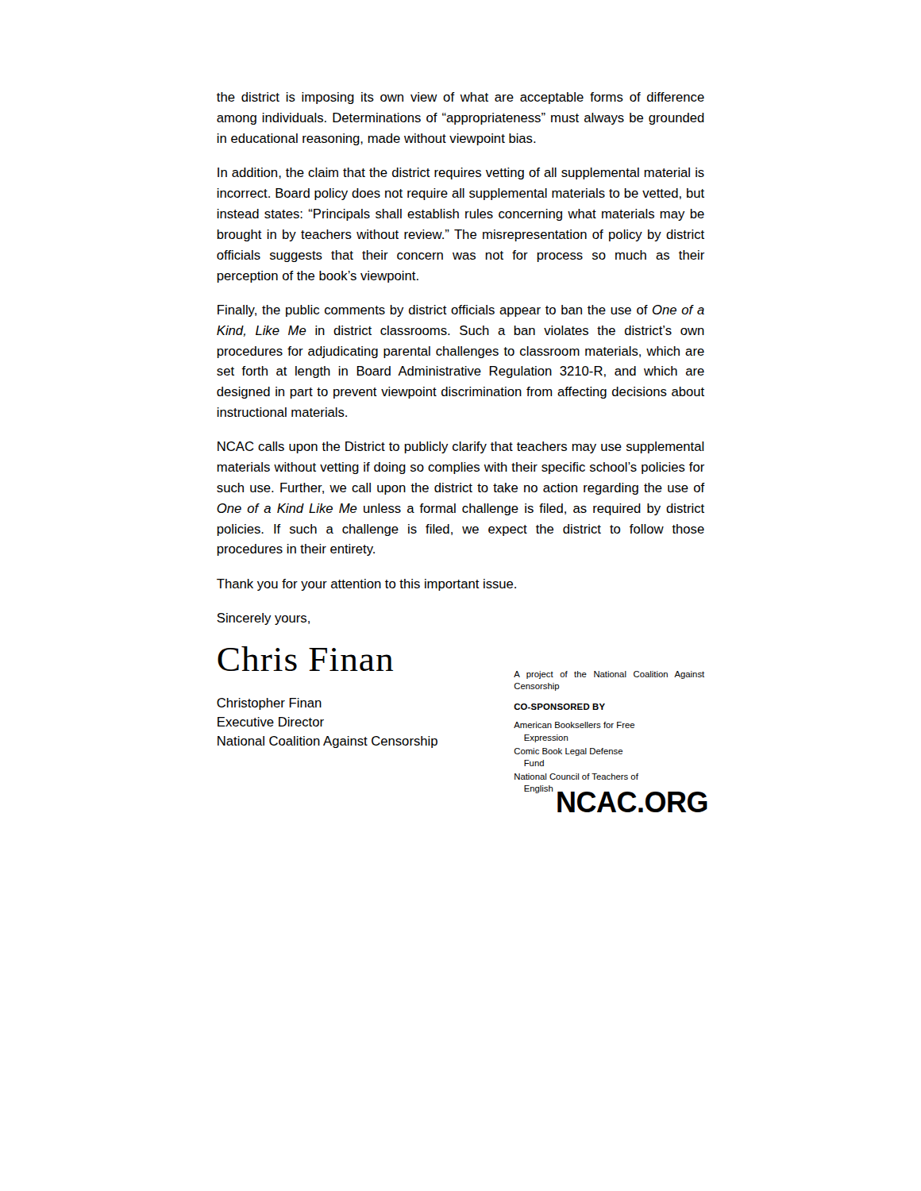the district is imposing its own view of what are acceptable forms of difference among individuals. Determinations of “appropriateness” must always be grounded in educational reasoning, made without viewpoint bias.
In addition, the claim that the district requires vetting of all supplemental material is incorrect. Board policy does not require all supplemental materials to be vetted, but instead states: “Principals shall establish rules concerning what materials may be brought in by teachers without review.” The misrepresentation of policy by district officials suggests that their concern was not for process so much as their perception of the book’s viewpoint.
Finally, the public comments by district officials appear to ban the use of One of a Kind, Like Me in district classrooms. Such a ban violates the district’s own procedures for adjudicating parental challenges to classroom materials, which are set forth at length in Board Administrative Regulation 3210-R, and which are designed in part to prevent viewpoint discrimination from affecting decisions about instructional materials.
NCAC calls upon the District to publicly clarify that teachers may use supplemental materials without vetting if doing so complies with their specific school’s policies for such use. Further, we call upon the district to take no action regarding the use of One of a Kind Like Me unless a formal challenge is filed, as required by district policies. If such a challenge is filed, we expect the district to follow those procedures in their entirety.
Thank you for your attention to this important issue.
Sincerely yours,
Chris Finan
Christopher Finan
Executive Director
National Coalition Against Censorship
A project of the National Coalition Against Censorship
CO-SPONSORED BY
American Booksellers for Free Expression
Comic Book Legal Defense Fund
National Council of Teachers of English
NCAC.ORG